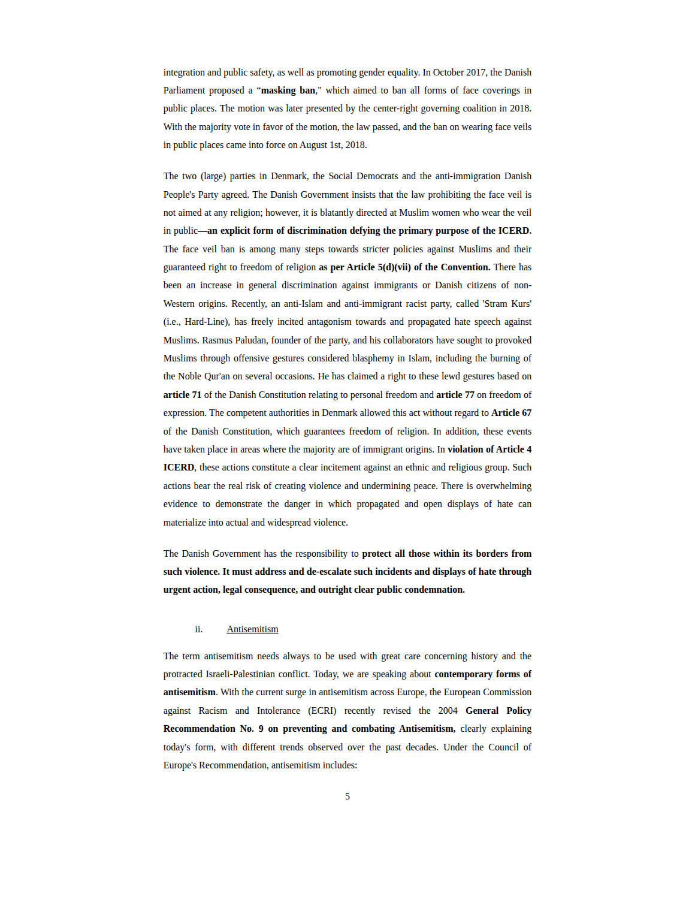integration and public safety, as well as promoting gender equality. In October 2017, the Danish Parliament proposed a “masking ban," which aimed to ban all forms of face coverings in public places. The motion was later presented by the center-right governing coalition in 2018. With the majority vote in favor of the motion, the law passed, and the ban on wearing face veils in public places came into force on August 1st, 2018.
The two (large) parties in Denmark, the Social Democrats and the anti-immigration Danish People's Party agreed. The Danish Government insists that the law prohibiting the face veil is not aimed at any religion; however, it is blatantly directed at Muslim women who wear the veil in public—an explicit form of discrimination defying the primary purpose of the ICERD. The face veil ban is among many steps towards stricter policies against Muslims and their guaranteed right to freedom of religion as per Article 5(d)(vii) of the Convention. There has been an increase in general discrimination against immigrants or Danish citizens of non-Western origins. Recently, an anti-Islam and anti-immigrant racist party, called 'Stram Kurs' (i.e., Hard-Line), has freely incited antagonism towards and propagated hate speech against Muslims. Rasmus Paludan, founder of the party, and his collaborators have sought to provoked Muslims through offensive gestures considered blasphemy in Islam, including the burning of the Noble Qur'an on several occasions. He has claimed a right to these lewd gestures based on article 71 of the Danish Constitution relating to personal freedom and article 77 on freedom of expression. The competent authorities in Denmark allowed this act without regard to Article 67 of the Danish Constitution, which guarantees freedom of religion. In addition, these events have taken place in areas where the majority are of immigrant origins. In violation of Article 4 ICERD, these actions constitute a clear incitement against an ethnic and religious group. Such actions bear the real risk of creating violence and undermining peace. There is overwhelming evidence to demonstrate the danger in which propagated and open displays of hate can materialize into actual and widespread violence.
The Danish Government has the responsibility to protect all those within its borders from such violence. It must address and de-escalate such incidents and displays of hate through urgent action, legal consequence, and outright clear public condemnation.
ii. Antisemitism
The term antisemitism needs always to be used with great care concerning history and the protracted Israeli-Palestinian conflict. Today, we are speaking about contemporary forms of antisemitism. With the current surge in antisemitism across Europe, the European Commission against Racism and Intolerance (ECRI) recently revised the 2004 General Policy Recommendation No. 9 on preventing and combating Antisemitism, clearly explaining today's form, with different trends observed over the past decades. Under the Council of Europe's Recommendation, antisemitism includes:
5